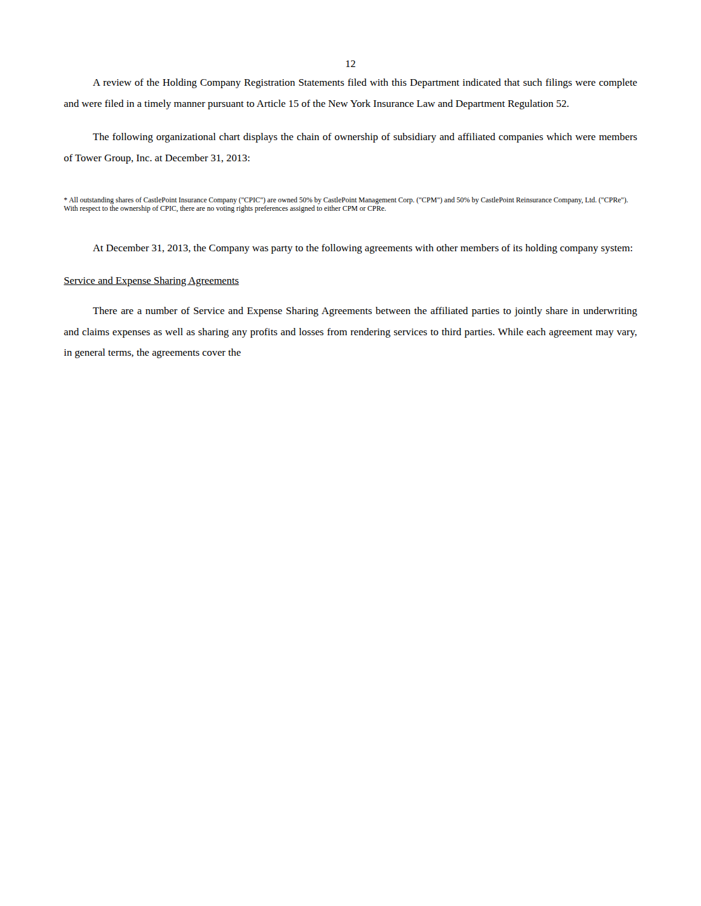12
A review of the Holding Company Registration Statements filed with this Department indicated that such filings were complete and were filed in a timely manner pursuant to Article 15 of the New York Insurance Law and Department Regulation 52.
The following organizational chart displays the chain of ownership of subsidiary and affiliated companies which were members of Tower Group, Inc. at December 31, 2013:
* All outstanding shares of CastlePoint Insurance Company ("CPIC") are owned 50% by CastlePoint Management Corp. ("CPM") and 50% by CastlePoint Reinsurance Company, Ltd. ("CPRe"). With respect to the ownership of CPIC, there are no voting rights preferences assigned to either CPM or CPRe.
At December 31, 2013, the Company was party to the following agreements with other members of its holding company system:
Service and Expense Sharing Agreements
There are a number of Service and Expense Sharing Agreements between the affiliated parties to jointly share in underwriting and claims expenses as well as sharing any profits and losses from rendering services to third parties. While each agreement may vary, in general terms, the agreements cover the